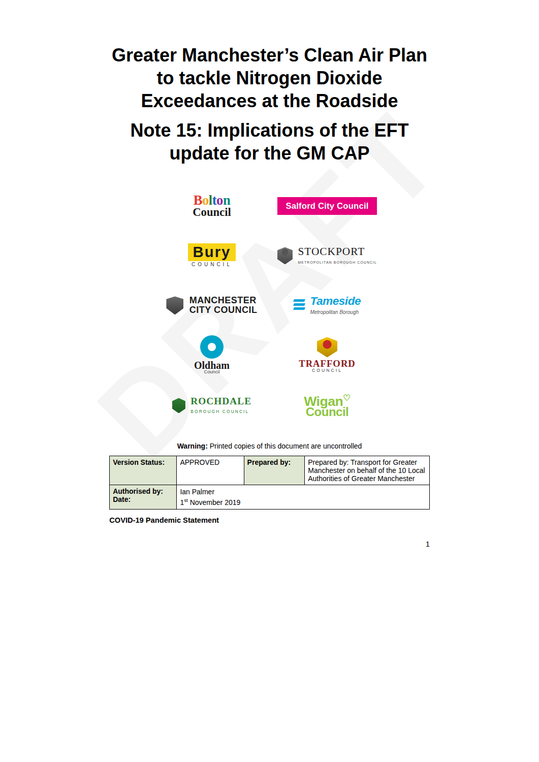DRAFT
Greater Manchester’s Clean Air Plan to tackle Nitrogen Dioxide Exceedances at the Roadside
Note 15: Implications of the EFT update for the GM CAP
| B o l t o n Council | Salford City Council |
| Bury COUNCIL | STOCKPORT METROPOLITAN BOROUGH COUNCIL |
| MANCHESTER CITY COUNCIL | Tameside Metropolitan Borough |
| Oldham Council | TRAFFORD COUNCIL |
| ROCHDALE BOROUGH COUNCIL | Wigan ♡ Council |
Warning: Printed copies of this document are uncontrolled
| Version Status: | APPROVED | Prepared by: | Prepared by: Transport for Greater Manchester on behalf of the 10 Local Authorities of Greater Manchester |
| Authorised by: Date: | Ian Palmer 1 st November 2019 |
COVID-19 Pandemic Statement
1